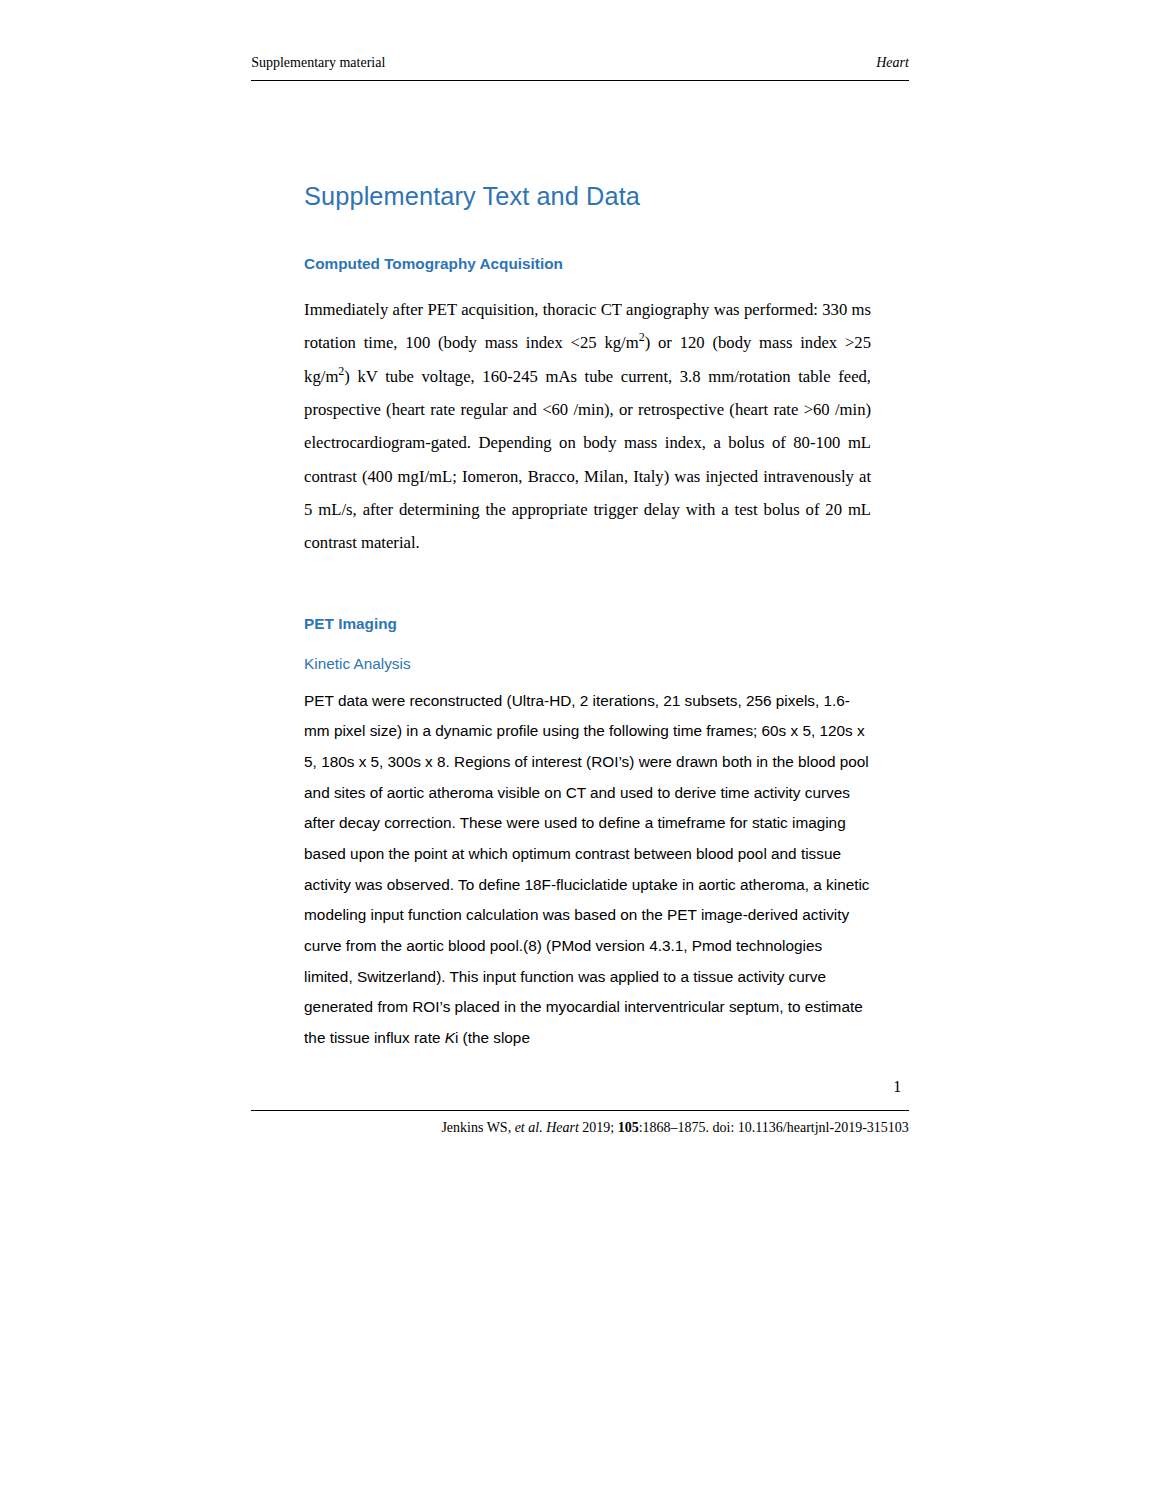Supplementary material
Heart
Supplementary Text and Data
Computed Tomography Acquisition
Immediately after PET acquisition, thoracic CT angiography was performed: 330 ms rotation time, 100 (body mass index <25 kg/m2) or 120 (body mass index >25 kg/m2) kV tube voltage, 160-245 mAs tube current, 3.8 mm/rotation table feed, prospective (heart rate regular and <60 /min), or retrospective (heart rate >60 /min) electrocardiogram-gated. Depending on body mass index, a bolus of 80-100 mL contrast (400 mgI/mL; Iomeron, Bracco, Milan, Italy) was injected intravenously at 5 mL/s, after determining the appropriate trigger delay with a test bolus of 20 mL contrast material.
PET Imaging
Kinetic Analysis
PET data were reconstructed (Ultra-HD, 2 iterations, 21 subsets, 256 pixels, 1.6-mm pixel size) in a dynamic profile using the following time frames; 60s x 5, 120s x 5, 180s x 5, 300s x 8. Regions of interest (ROI’s) were drawn both in the blood pool and sites of aortic atheroma visible on CT and used to derive time activity curves after decay correction. These were used to define a timeframe for static imaging based upon the point at which optimum contrast between blood pool and tissue activity was observed. To define 18F-fluciclatide uptake in aortic atheroma, a kinetic modeling input function calculation was based on the PET image-derived activity curve from the aortic blood pool.(8) (PMod version 4.3.1, Pmod technologies limited, Switzerland). This input function was applied to a tissue activity curve generated from ROI’s placed in the myocardial interventricular septum, to estimate the tissue influx rate Ki (the slope
1
Jenkins WS, et al. Heart 2019; 105:1868–1875. doi: 10.1136/heartjnl-2019-315103